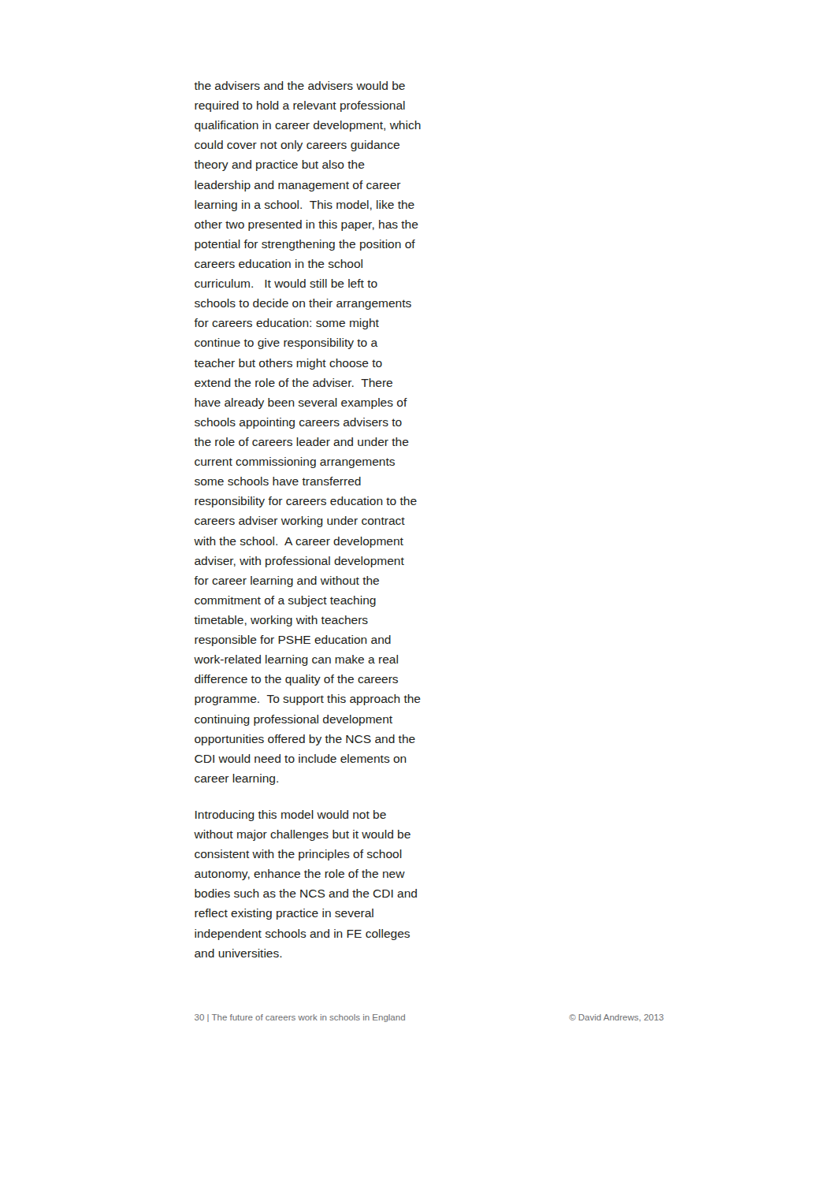the advisers and the advisers would be required to hold a relevant professional qualification in career development, which could cover not only careers guidance theory and practice but also the leadership and management of career learning in a school. This model, like the other two presented in this paper, has the potential for strengthening the position of careers education in the school curriculum. It would still be left to schools to decide on their arrangements for careers education: some might continue to give responsibility to a teacher but others might choose to extend the role of the adviser. There have already been several examples of schools appointing careers advisers to the role of careers leader and under the current commissioning arrangements some schools have transferred responsibility for careers education to the careers adviser working under contract with the school. A career development adviser, with professional development for career learning and without the commitment of a subject teaching timetable, working with teachers responsible for PSHE education and work-related learning can make a real difference to the quality of the careers programme. To support this approach the continuing professional development opportunities offered by the NCS and the CDI would need to include elements on career learning.
Introducing this model would not be without major challenges but it would be consistent with the principles of school autonomy, enhance the role of the new bodies such as the NCS and the CDI and reflect existing practice in several independent schools and in FE colleges and universities.
30 | The future of careers work in schools in England © David Andrews, 2013